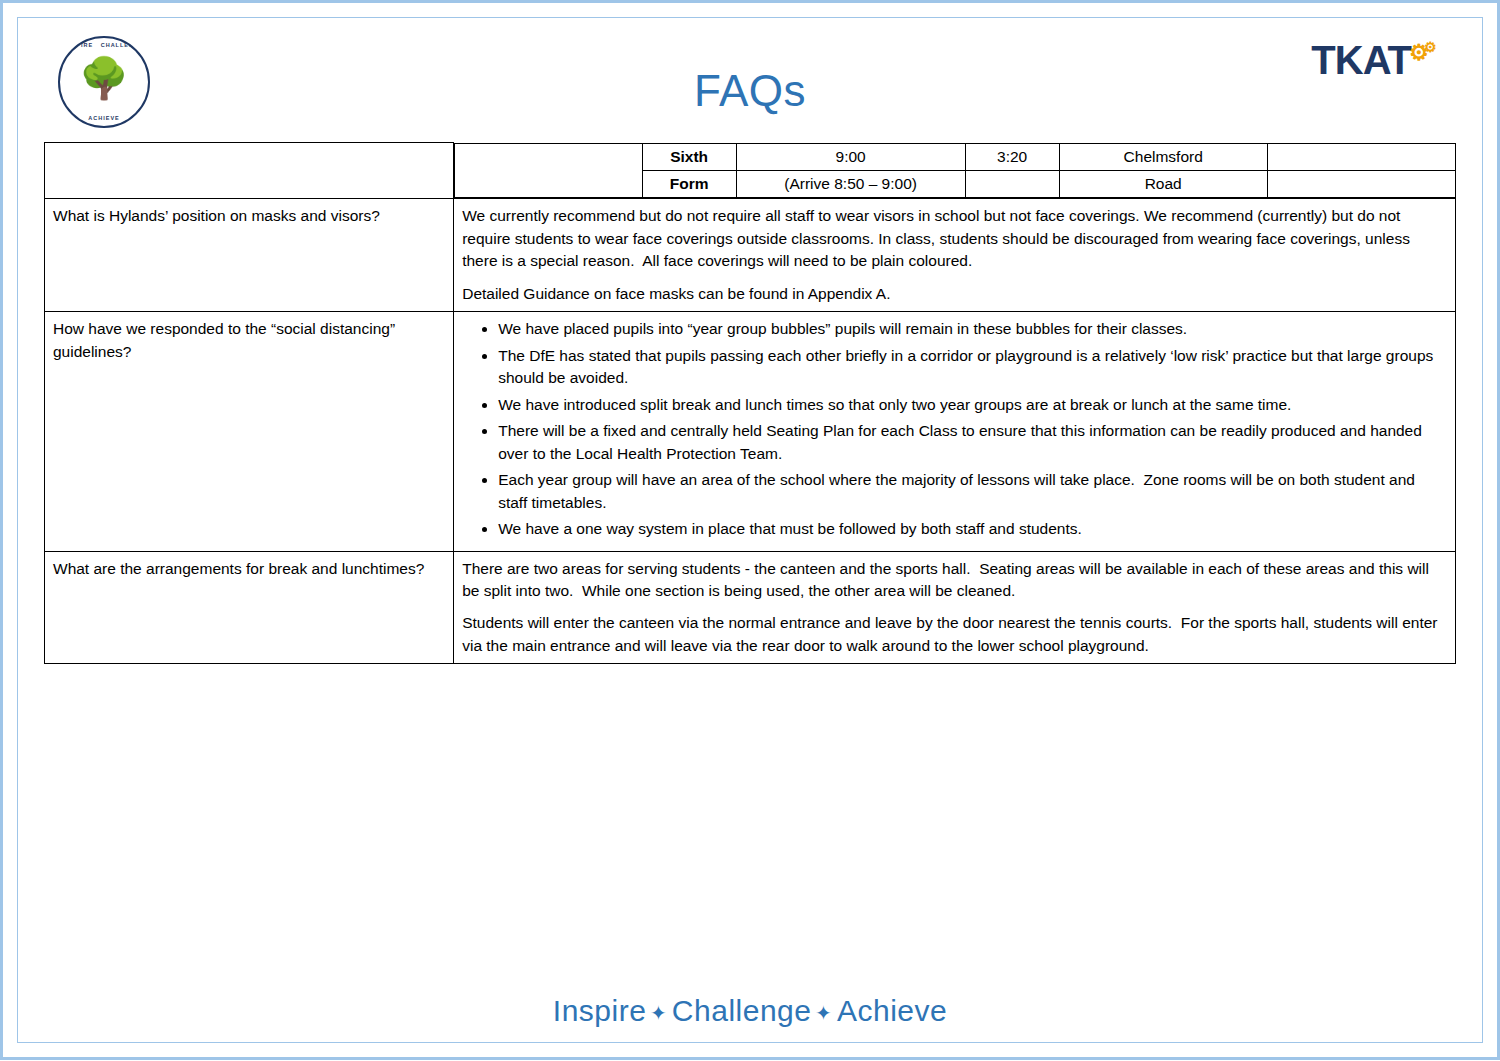INSPIRE CHALLENGE
🌳
ACHIEVE
TKAT⚙⚙
FAQs
| | / / Sixth / 9:00 / 3:20 / Chelmsford / / / Form / (Arrive 8:50 – 9:00) / / Road / / |
| What is Hylands’ position on masks and visors? | We currently recommend but do not require all staff to wear visors in school but not face coverings. We recommend (currently) but do not require students to wear face coverings outside classrooms. In class, students should be discouraged from wearing face coverings, unless there is a special reason. All face coverings will need to be plain coloured. Detailed Guidance on face masks can be found in Appendix A. |
| How have we responded to the “social distancing” guidelines? | We have placed pupils into “year group bubbles” pupils will remain in these bubbles for their classes. The DfE has stated that pupils passing each other briefly in a corridor or playground is a relatively ‘low risk’ practice but that large groups should be avoided. We have introduced split break and lunch times so that only two year groups are at break or lunch at the same time. There will be a fixed and centrally held Seating Plan for each Class to ensure that this information can be readily produced and handed over to the Local Health Protection Team. Each year group will have an area of the school where the majority of lessons will take place. Zone rooms will be on both student and staff timetables. We have a one way system in place that must be followed by both staff and students. |
| What are the arrangements for break and lunchtimes? | There are two areas for serving students - the canteen and the sports hall. Seating areas will be available in each of these areas and this will be split into two. While one section is being used, the other area will be cleaned. Students will enter the canteen via the normal entrance and leave by the door nearest the tennis courts. For the sports hall, students will enter via the main entrance and will leave via the rear door to walk around to the lower school playground. |
Inspire✦Challenge✦Achieve